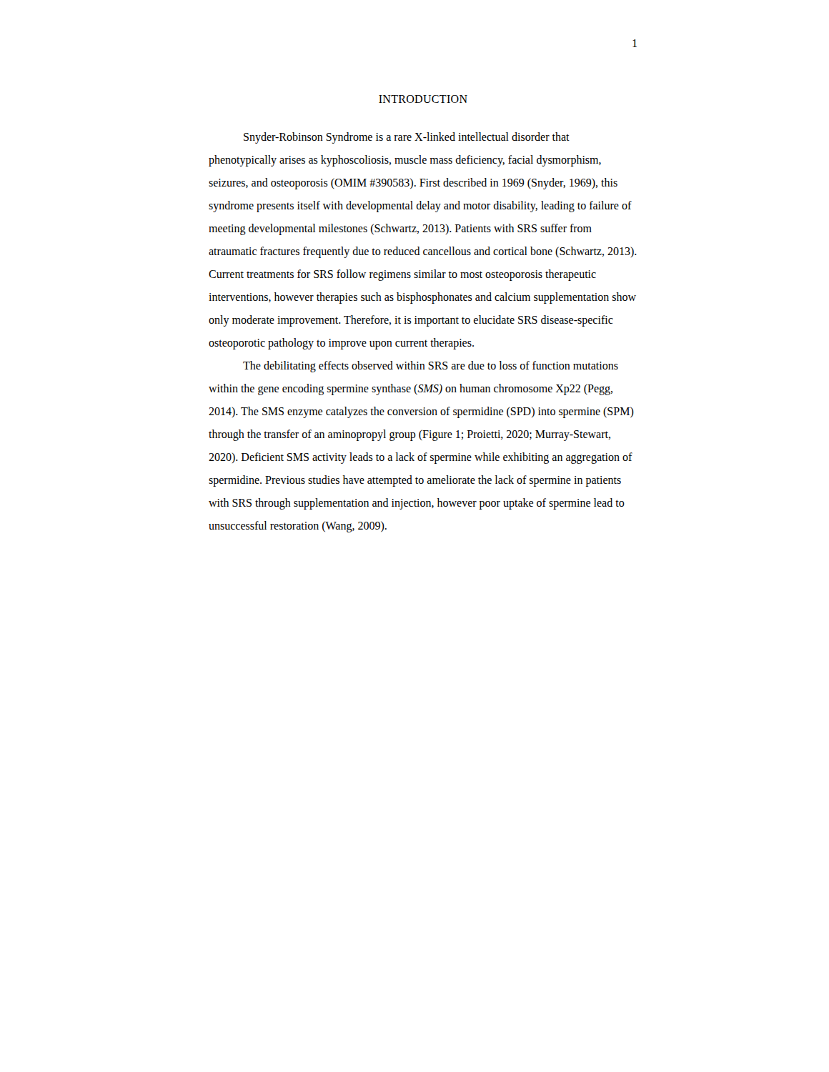1
INTRODUCTION
Snyder-Robinson Syndrome is a rare X-linked intellectual disorder that phenotypically arises as kyphoscoliosis, muscle mass deficiency, facial dysmorphism, seizures, and osteoporosis (OMIM #390583). First described in 1969 (Snyder, 1969), this syndrome presents itself with developmental delay and motor disability, leading to failure of meeting developmental milestones (Schwartz, 2013). Patients with SRS suffer from atraumatic fractures frequently due to reduced cancellous and cortical bone (Schwartz, 2013). Current treatments for SRS follow regimens similar to most osteoporosis therapeutic interventions, however therapies such as bisphosphonates and calcium supplementation show only moderate improvement. Therefore, it is important to elucidate SRS disease-specific osteoporotic pathology to improve upon current therapies.
The debilitating effects observed within SRS are due to loss of function mutations within the gene encoding spermine synthase (SMS) on human chromosome Xp22 (Pegg, 2014). The SMS enzyme catalyzes the conversion of spermidine (SPD) into spermine (SPM) through the transfer of an aminopropyl group (Figure 1; Proietti, 2020; Murray-Stewart, 2020). Deficient SMS activity leads to a lack of spermine while exhibiting an aggregation of spermidine. Previous studies have attempted to ameliorate the lack of spermine in patients with SRS through supplementation and injection, however poor uptake of spermine lead to unsuccessful restoration (Wang, 2009).